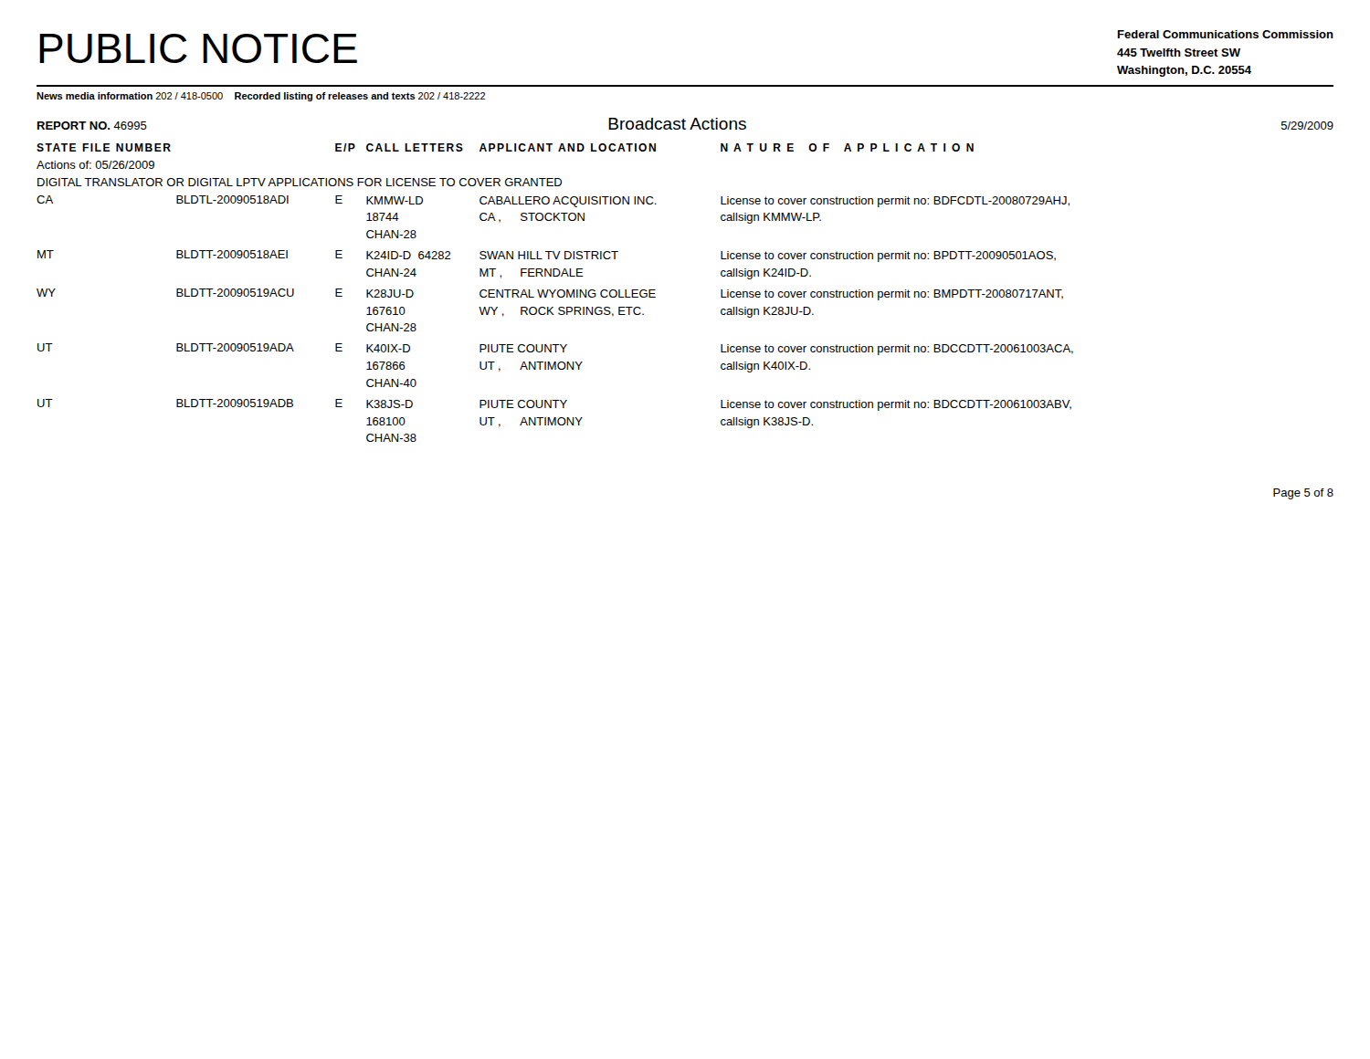PUBLIC NOTICE
Federal Communications Commission
445 Twelfth Street SW
Washington, D.C. 20554
News media information 202 / 418-0500 Recorded listing of releases and texts 202 / 418-2222
REPORT NO. 46995
Broadcast Actions
5/29/2009
| STATE FILE NUMBER | | E/P | CALL LETTERS | APPLICANT AND LOCATION | N A T U R E O F A P P L I C A T I O N |
| --- | --- | --- | --- | --- | --- |
| Actions of: 05/26/2009 |
| DIGITAL TRANSLATOR OR DIGITAL LPTV APPLICATIONS FOR LICENSE TO COVER GRANTED |
| CA | BLDTL-20090518ADI | E | KMMW-LD 18744 CHAN-28 | CABALLERO ACQUISITION INC. CA , STOCKTON | License to cover construction permit no: BDFCDTL-20080729AHJ, callsign KMMW-LP. |
| MT | BLDTT-20090518AEI | E | K24ID-D 64282 CHAN-24 | SWAN HILL TV DISTRICT MT , FERNDALE | License to cover construction permit no: BPDTT-20090501AOS, callsign K24ID-D. |
| WY | BLDTT-20090519ACU | E | K28JU-D 167610 CHAN-28 | CENTRAL WYOMING COLLEGE WY , ROCK SPRINGS, ETC. | License to cover construction permit no: BMPDTT-20080717ANT, callsign K28JU-D. |
| UT | BLDTT-20090519ADA | E | K40IX-D 167866 CHAN-40 | PIUTE COUNTY UT , ANTIMONY | License to cover construction permit no: BDCCDTT-20061003ACA, callsign K40IX-D. |
| UT | BLDTT-20090519ADB | E | K38JS-D 168100 CHAN-38 | PIUTE COUNTY UT , ANTIMONY | License to cover construction permit no: BDCCDTT-20061003ABV, callsign K38JS-D. |
Page 5 of 8